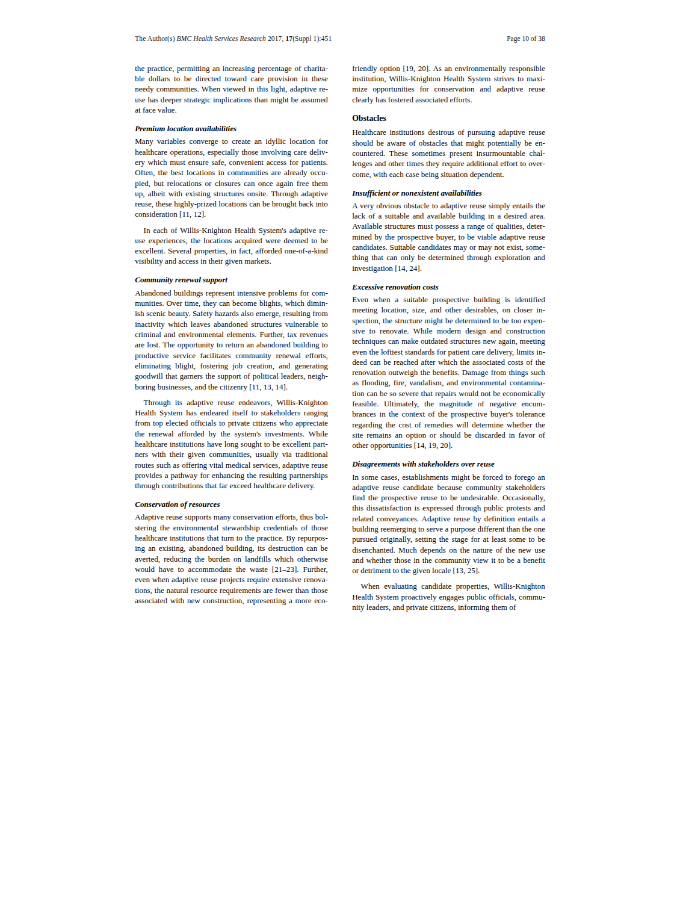The Author(s) BMC Health Services Research 2017, 17(Suppl 1):451 Page 10 of 38
the practice, permitting an increasing percentage of charitable dollars to be directed toward care provision in these needy communities. When viewed in this light, adaptive reuse has deeper strategic implications than might be assumed at face value.
Premium location availabilities
Many variables converge to create an idyllic location for healthcare operations, especially those involving care delivery which must ensure safe, convenient access for patients. Often, the best locations in communities are already occupied, but relocations or closures can once again free them up, albeit with existing structures onsite. Through adaptive reuse, these highly-prized locations can be brought back into consideration [11, 12].
In each of Willis-Knighton Health System's adaptive reuse experiences, the locations acquired were deemed to be excellent. Several properties, in fact, afforded one-of-a-kind visibility and access in their given markets.
Community renewal support
Abandoned buildings represent intensive problems for communities. Over time, they can become blights, which diminish scenic beauty. Safety hazards also emerge, resulting from inactivity which leaves abandoned structures vulnerable to criminal and environmental elements. Further, tax revenues are lost. The opportunity to return an abandoned building to productive service facilitates community renewal efforts, eliminating blight, fostering job creation, and generating goodwill that garners the support of political leaders, neighboring businesses, and the citizenry [11, 13, 14].
Through its adaptive reuse endeavors, Willis-Knighton Health System has endeared itself to stakeholders ranging from top elected officials to private citizens who appreciate the renewal afforded by the system's investments. While healthcare institutions have long sought to be excellent partners with their given communities, usually via traditional routes such as offering vital medical services, adaptive reuse provides a pathway for enhancing the resulting partnerships through contributions that far exceed healthcare delivery.
Conservation of resources
Adaptive reuse supports many conservation efforts, thus bolstering the environmental stewardship credentials of those healthcare institutions that turn to the practice. By repurposing an existing, abandoned building, its destruction can be averted, reducing the burden on landfills which otherwise would have to accommodate the waste [21–23]. Further, even when adaptive reuse projects require extensive renovations, the natural resource requirements are fewer than those associated with new construction, representing a more eco-friendly option [19, 20]. As an environmentally responsible institution, Willis-Knighton Health System strives to maximize opportunities for conservation and adaptive reuse clearly has fostered associated efforts.
Obstacles
Healthcare institutions desirous of pursuing adaptive reuse should be aware of obstacles that might potentially be encountered. These sometimes present insurmountable challenges and other times they require additional effort to overcome, with each case being situation dependent.
Insufficient or nonexistent availabilities
A very obvious obstacle to adaptive reuse simply entails the lack of a suitable and available building in a desired area. Available structures must possess a range of qualities, determined by the prospective buyer, to be viable adaptive reuse candidates. Suitable candidates may or may not exist, something that can only be determined through exploration and investigation [14, 24].
Excessive renovation costs
Even when a suitable prospective building is identified meeting location, size, and other desirables, on closer inspection, the structure might be determined to be too expensive to renovate. While modern design and construction techniques can make outdated structures new again, meeting even the loftiest standards for patient care delivery, limits indeed can be reached after which the associated costs of the renovation outweigh the benefits. Damage from things such as flooding, fire, vandalism, and environmental contamination can be so severe that repairs would not be economically feasible. Ultimately, the magnitude of negative encumbrances in the context of the prospective buyer's tolerance regarding the cost of remedies will determine whether the site remains an option or should be discarded in favor of other opportunities [14, 19, 20].
Disagreements with stakeholders over reuse
In some cases, establishments might be forced to forego an adaptive reuse candidate because community stakeholders find the prospective reuse to be undesirable. Occasionally, this dissatisfaction is expressed through public protests and related conveyances. Adaptive reuse by definition entails a building reemerging to serve a purpose different than the one pursued originally, setting the stage for at least some to be disenchanted. Much depends on the nature of the new use and whether those in the community view it to be a benefit or detriment to the given locale [13, 25].
When evaluating candidate properties, Willis-Knighton Health System proactively engages public officials, community leaders, and private citizens, informing them of